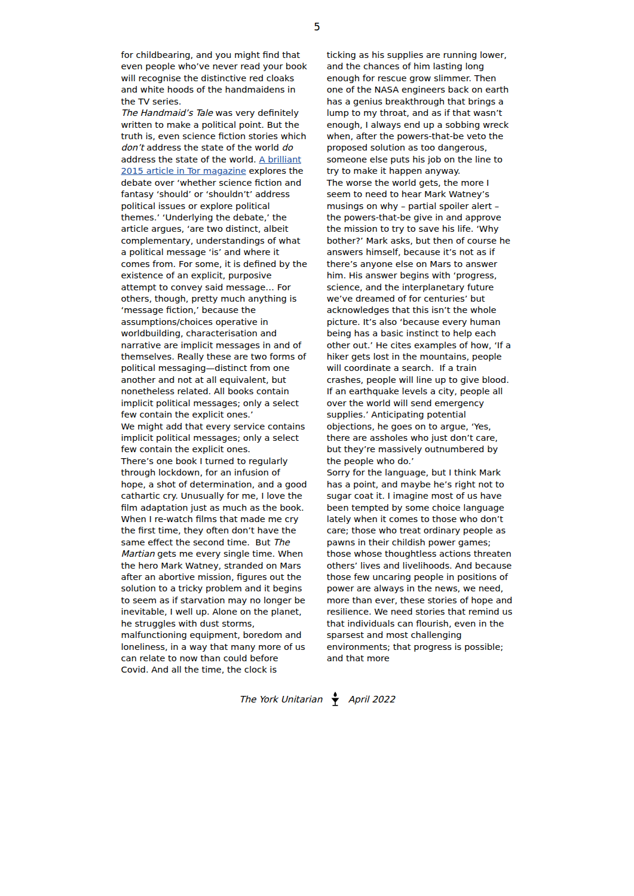5
for childbearing, and you might find that even people who’ve never read your book will recognise the distinctive red cloaks and white hoods of the handmaidens in the TV series.
The Handmaid’s Tale was very definitely written to make a political point. But the truth is, even science fiction stories which don’t address the state of the world do address the state of the world. A brilliant 2015 article in Tor magazine explores the debate over ‘whether science fiction and fantasy ‘should’ or ‘shouldn’t’ address political issues or explore political themes.’ ‘Underlying the debate,’ the article argues, ‘are two distinct, albeit complementary, under­standings of what a political message ‘is’ and where it comes from. For some, it is defined by the existence of an explicit, purposive attempt to convey said message… For others, though, pretty much anything is ‘message fiction,’ because the assumptions/choices operative in worldbuilding, characterisation and narrative are implicit messages in and of themselves. Really these are two forms of political messaging—distinct from one another and not at all equivalent, but nonetheless related. All books contain implicit political messages; only a select few contain the explicit ones.’
We might add that every service contains implicit political messages; only a select few contain the explicit ones.
There’s one book I turned to regularly through lockdown, for an infusion of hope, a shot of determination, and a good cathartic cry. Unusually for me, I love the film adaptation just as much as the book. When I re-watch films that made me cry the first time, they often don’t have the same effect the second time. But The Martian gets me every single time. When the hero Mark Watney, stranded on Mars after an abortive mission, figures out the solution to a tricky problem and it begins to seem as if starvation may no longer be inevitable, I well up. Alone on the planet, he struggles with dust storms, malfunctioning equipment, boredom and loneliness, in a way that many more of us can relate to now than could before Covid. And all the time, the clock is ticking as his supplies are running lower, and the chances of him lasting long enough for rescue grow slimmer. Then one of the NASA engineers back on earth has a genius breakthrough that brings a lump to my throat, and as if that wasn’t enough, I always end up a sobbing wreck when, after the powers-that-be veto the proposed solution as too dangerous, someone else puts his job on the line to try to make it happen anyway.
The worse the world gets, the more I seem to need to hear Mark Watney’s musings on why – partial spoiler alert – the powers-that-be give in and approve the mission to try to save his life. ‘Why bother?’ Mark asks, but then of course he answers himself, because it’s not as if there’s anyone else on Mars to answer him. His answer begins with ‘progress, science, and the interplanetary future we’ve dreamed of for centuries’ but acknowledges that this isn’t the whole picture. It’s also ‘because every human being has a basic instinct to help each other out.’ He cites examples of how, ‘If a hiker gets lost in the mountains, people will coordinate a search. If a train crashes, people will line up to give blood. If an earthquake levels a city, people all over the world will send emergency supplies.’ Antici­pating potential objections, he goes on to argue, ‘Yes, there are assholes who just don’t care, but they’re massively outnumbered by the people who do.’
Sorry for the language, but I think Mark has a point, and maybe he’s right not to sugar coat it. I imagine most of us have been tempted by some choice language lately when it comes to those who don’t care; those who treat ordinary people as pawns in their childish power games; those whose thoughtless actions threaten others’ lives and livelihoods. And because those few uncaring people in positions of power are always in the news, we need, more than ever, these stories of hope and resilience. We need stories that remind us that individuals can flourish, even in the sparsest and most challenging environments; that progress is possible; and that more
The York Unitarian April 2022